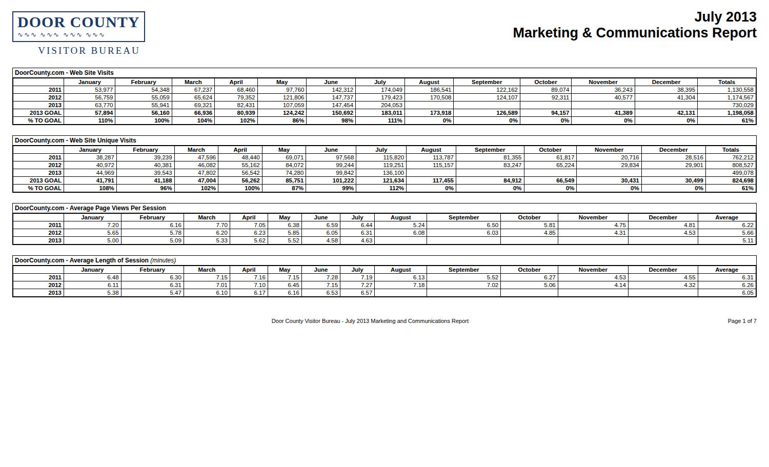DOOR COUNTY
∿∿∿ ∿∿∿ ∿∿∿ ∿∿∿
VISITOR BUREAU
July 2013
Marketing & Communications Report
DoorCounty.com - Web Site Visits
| | January | February | March | April | May | June | July | August | September | October | November | December | Totals |
| --- | --- | --- | --- | --- | --- | --- | --- | --- | --- | --- | --- | --- | --- |
| 2011 | 53,977 | 54,348 | 67,237 | 68,460 | 97,760 | 142,312 | 174,049 | 186,541 | 122,162 | 89,074 | 36,243 | 38,395 | 1,130,558 |
| 2012 | 56,759 | 55,059 | 65,624 | 79,352 | 121,806 | 147,737 | 179,423 | 170,508 | 124,107 | 92,311 | 40,577 | 41,304 | 1,174,567 |
| 2013 | 63,770 | 55,941 | 69,321 | 82,431 | 107,059 | 147,454 | 204,053 | | | | | | 730,029 |
| 2013 GOAL | 57,894 | 56,160 | 66,936 | 80,939 | 124,242 | 150,692 | 183,011 | 173,918 | 126,589 | 94,157 | 41,389 | 42,131 | 1,198,058 |
| % TO GOAL | 110% | 100% | 104% | 102% | 86% | 98% | 111% | 0% | 0% | 0% | 0% | 0% | 61% |
DoorCounty.com - Web Site Unique Visits
| | January | February | March | April | May | June | July | August | September | October | November | December | Totals |
| --- | --- | --- | --- | --- | --- | --- | --- | --- | --- | --- | --- | --- | --- |
| 2011 | 38,287 | 39,239 | 47,596 | 48,440 | 69,071 | 97,568 | 115,820 | 113,787 | 81,355 | 61,817 | 20,716 | 28,516 | 762,212 |
| 2012 | 40,972 | 40,381 | 46,082 | 55,162 | 84,072 | 99,244 | 119,251 | 115,157 | 83,247 | 65,224 | 29,834 | 29,901 | 808,527 |
| 2013 | 44,969 | 39,543 | 47,802 | 56,542 | 74,280 | 99,842 | 136,100 | | | | | | 499,078 |
| 2013 GOAL | 41,791 | 41,188 | 47,004 | 56,262 | 85,751 | 101,222 | 121,634 | 117,455 | 84,912 | 66,549 | 30,431 | 30,499 | 824,698 |
| % TO GOAL | 108% | 96% | 102% | 100% | 87% | 99% | 112% | 0% | 0% | 0% | 0% | 0% | 61% |
DoorCounty.com - Average Page Views Per Session
| | January | February | March | April | May | June | July | August | September | October | November | December | Average |
| --- | --- | --- | --- | --- | --- | --- | --- | --- | --- | --- | --- | --- | --- |
| 2011 | 7.20 | 6.16 | 7.70 | 7.05 | 6.38 | 6.59 | 6.44 | 5.24 | 6.50 | 5.81 | 4.75 | 4.81 | 6.22 |
| 2012 | 5.65 | 5.78 | 6.20 | 6.23 | 5.85 | 6.05 | 6.31 | 6.08 | 6.03 | 4.85 | 4.31 | 4.53 | 5.66 |
| 2013 | 5.00 | 5.09 | 5.33 | 5.62 | 5.52 | 4.58 | 4.63 | | | | | | 5.11 |
DoorCounty.com - Average Length of Session (minutes)
| | January | February | March | April | May | June | July | August | September | October | November | December | Average |
| --- | --- | --- | --- | --- | --- | --- | --- | --- | --- | --- | --- | --- | --- |
| 2011 | 6.48 | 6.30 | 7.15 | 7.16 | 7.15 | 7.28 | 7.19 | 6.13 | 5.52 | 6.27 | 4.53 | 4.55 | 6.31 |
| 2012 | 6.11 | 6.31 | 7.01 | 7.10 | 6.45 | 7.15 | 7.27 | 7.18 | 7.02 | 5.06 | 4.14 | 4.32 | 6.26 |
| 2013 | 5.38 | 5.47 | 6.10 | 6.17 | 6.16 | 6.53 | 6.57 | | | | | | 6.05 |
Door County Visitor Bureau - July 2013 Marketing and Communications Report
Page 1 of 7